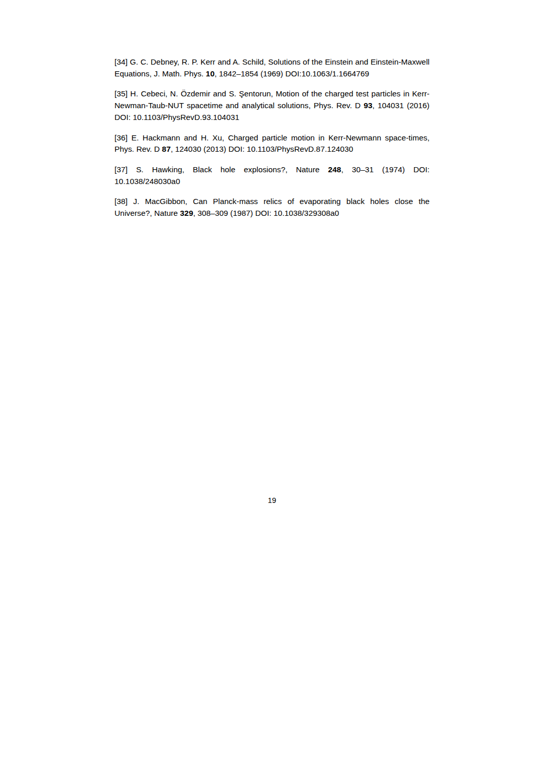[34] G. C. Debney, R. P. Kerr and A. Schild, Solutions of the Einstein and Einstein-Maxwell Equations, J. Math. Phys. 10, 1842–1854 (1969) DOI:10.1063/1.1664769
[35] H. Cebeci, N. Özdemir and S. Şentorun, Motion of the charged test particles in Kerr-Newman-Taub-NUT spacetime and analytical solutions, Phys. Rev. D 93, 104031 (2016) DOI: 10.1103/PhysRevD.93.104031
[36] E. Hackmann and H. Xu, Charged particle motion in Kerr-Newmann space-times, Phys. Rev. D 87, 124030 (2013) DOI: 10.1103/PhysRevD.87.124030
[37] S. Hawking, Black hole explosions?, Nature 248, 30–31 (1974) DOI: 10.1038/248030a0
[38] J. MacGibbon, Can Planck-mass relics of evaporating black holes close the Universe?, Nature 329, 308–309 (1987) DOI: 10.1038/329308a0
19